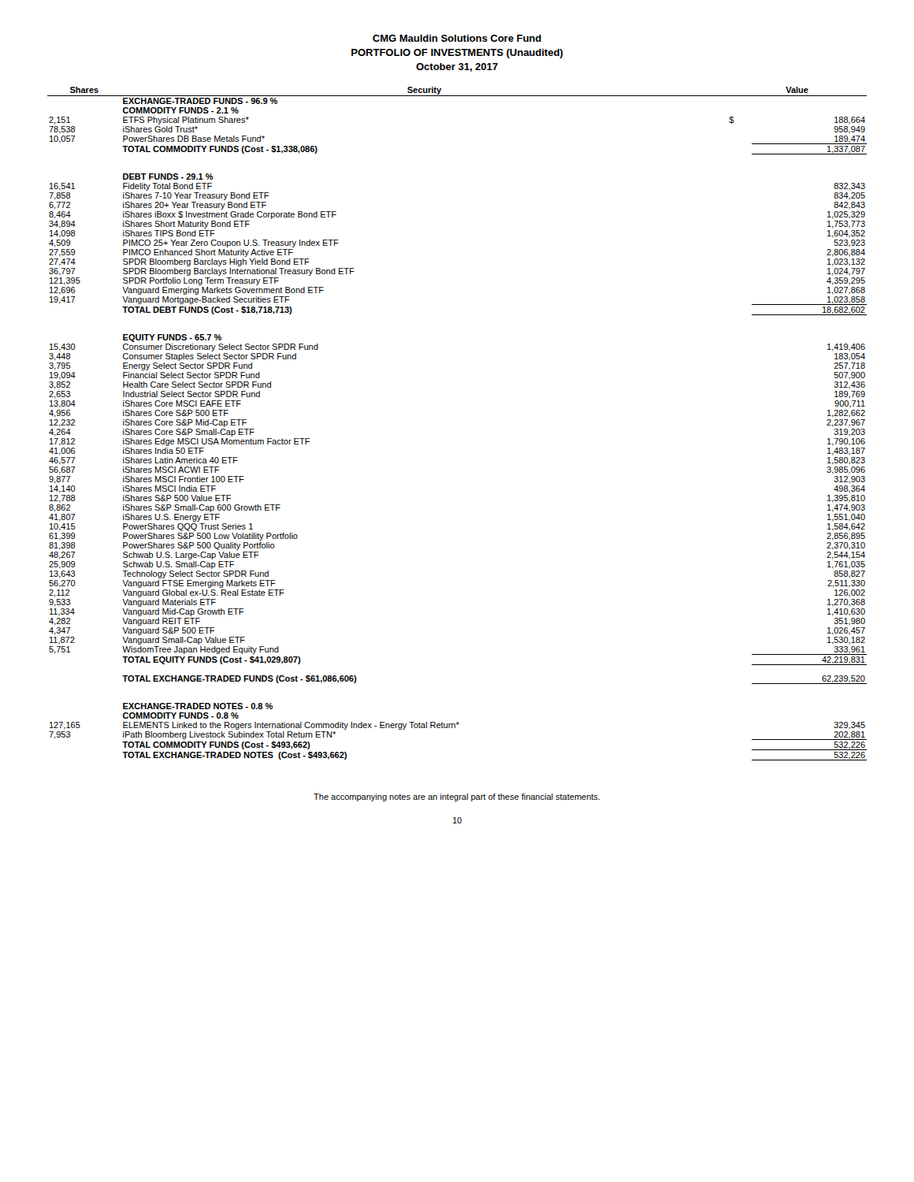CMG Mauldin Solutions Core Fund
PORTFOLIO OF INVESTMENTS (Unaudited)
October 31, 2017
| Shares | Security | Value |
| --- | --- | --- |
| | EXCHANGE-TRADED FUNDS - 96.9 % | | | |
| | COMMODITY FUNDS - 2.1 % | | | |
| 2,151 | ETFS Physical Platinum Shares* | | $ | 188,664 |
| 78,538 | iShares Gold Trust* | | | 958,949 |
| 10,057 | PowerShares DB Base Metals Fund* | | | 189,474 |
| | TOTAL COMMODITY FUNDS (Cost - $1,338,086) | | | 1,337,087 |
| | DEBT FUNDS - 29.1 % | | | |
| 16,541 | Fidelity Total Bond ETF | | | 832,343 |
| 7,858 | iShares 7-10 Year Treasury Bond ETF | | | 834,205 |
| 6,772 | iShares 20+ Year Treasury Bond ETF | | | 842,843 |
| 8,464 | iShares iBoxx $ Investment Grade Corporate Bond ETF | | | 1,025,329 |
| 34,894 | iShares Short Maturity Bond ETF | | | 1,753,773 |
| 14,098 | iShares TIPS Bond ETF | | | 1,604,352 |
| 4,509 | PIMCO 25+ Year Zero Coupon U.S. Treasury Index ETF | | | 523,923 |
| 27,559 | PIMCO Enhanced Short Maturity Active ETF | | | 2,806,884 |
| 27,474 | SPDR Bloomberg Barclays High Yield Bond ETF | | | 1,023,132 |
| 36,797 | SPDR Bloomberg Barclays International Treasury Bond ETF | | | 1,024,797 |
| 121,395 | SPDR Portfolio Long Term Treasury ETF | | | 4,359,295 |
| 12,696 | Vanguard Emerging Markets Government Bond ETF | | | 1,027,868 |
| 19,417 | Vanguard Mortgage-Backed Securities ETF | | | 1,023,858 |
| | TOTAL DEBT FUNDS (Cost - $18,718,713) | | | 18,682,602 |
| | EQUITY FUNDS - 65.7 % | | | |
| 15,430 | Consumer Discretionary Select Sector SPDR Fund | | | 1,419,406 |
| 3,448 | Consumer Staples Select Sector SPDR Fund | | | 183,054 |
| 3,795 | Energy Select Sector SPDR Fund | | | 257,718 |
| 19,094 | Financial Select Sector SPDR Fund | | | 507,900 |
| 3,852 | Health Care Select Sector SPDR Fund | | | 312,436 |
| 2,653 | Industrial Select Sector SPDR Fund | | | 189,769 |
| 13,804 | iShares Core MSCI EAFE ETF | | | 900,711 |
| 4,956 | iShares Core S&P 500 ETF | | | 1,282,662 |
| 12,232 | iShares Core S&P Mid-Cap ETF | | | 2,237,967 |
| 4,264 | iShares Core S&P Small-Cap ETF | | | 319,203 |
| 17,812 | iShares Edge MSCI USA Momentum Factor ETF | | | 1,790,106 |
| 41,006 | iShares India 50 ETF | | | 1,483,187 |
| 46,577 | iShares Latin America 40 ETF | | | 1,580,823 |
| 56,687 | iShares MSCI ACWI ETF | | | 3,985,096 |
| 9,877 | iShares MSCI Frontier 100 ETF | | | 312,903 |
| 14,140 | iShares MSCI India ETF | | | 498,364 |
| 12,788 | iShares S&P 500 Value ETF | | | 1,395,810 |
| 8,862 | iShares S&P Small-Cap 600 Growth ETF | | | 1,474,903 |
| 41,807 | iShares U.S. Energy ETF | | | 1,551,040 |
| 10,415 | PowerShares QQQ Trust Series 1 | | | 1,584,642 |
| 61,399 | PowerShares S&P 500 Low Volatility Portfolio | | | 2,856,895 |
| 81,398 | PowerShares S&P 500 Quality Portfolio | | | 2,370,310 |
| 48,267 | Schwab U.S. Large-Cap Value ETF | | | 2,544,154 |
| 25,909 | Schwab U.S. Small-Cap ETF | | | 1,761,035 |
| 13,643 | Technology Select Sector SPDR Fund | | | 858,827 |
| 56,270 | Vanguard FTSE Emerging Markets ETF | | | 2,511,330 |
| 2,112 | Vanguard Global ex-U.S. Real Estate ETF | | | 126,002 |
| 9,533 | Vanguard Materials ETF | | | 1,270,368 |
| 11,334 | Vanguard Mid-Cap Growth ETF | | | 1,410,630 |
| 4,282 | Vanguard REIT ETF | | | 351,980 |
| 4,347 | Vanguard S&P 500 ETF | | | 1,026,457 |
| 11,872 | Vanguard Small-Cap Value ETF | | | 1,530,182 |
| 5,751 | WisdomTree Japan Hedged Equity Fund | | | 333,961 |
| | TOTAL EQUITY FUNDS (Cost - $41,029,807) | | | 42,219,831 |
| | TOTAL EXCHANGE-TRADED FUNDS (Cost - $61,086,606) | | | 62,239,520 |
| | EXCHANGE-TRADED NOTES - 0.8 % | | | |
| | COMMODITY FUNDS - 0.8 % | | | |
| 127,165 | ELEMENTS Linked to the Rogers International Commodity Index - Energy Total Return* | | | 329,345 |
| 7,953 | iPath Bloomberg Livestock Subindex Total Return ETN* | | | 202,881 |
| | TOTAL COMMODITY FUNDS (Cost - $493,662) | | | 532,226 |
| | TOTAL EXCHANGE-TRADED NOTES (Cost - $493,662) | | | 532,226 |
The accompanying notes are an integral part of these financial statements.
10